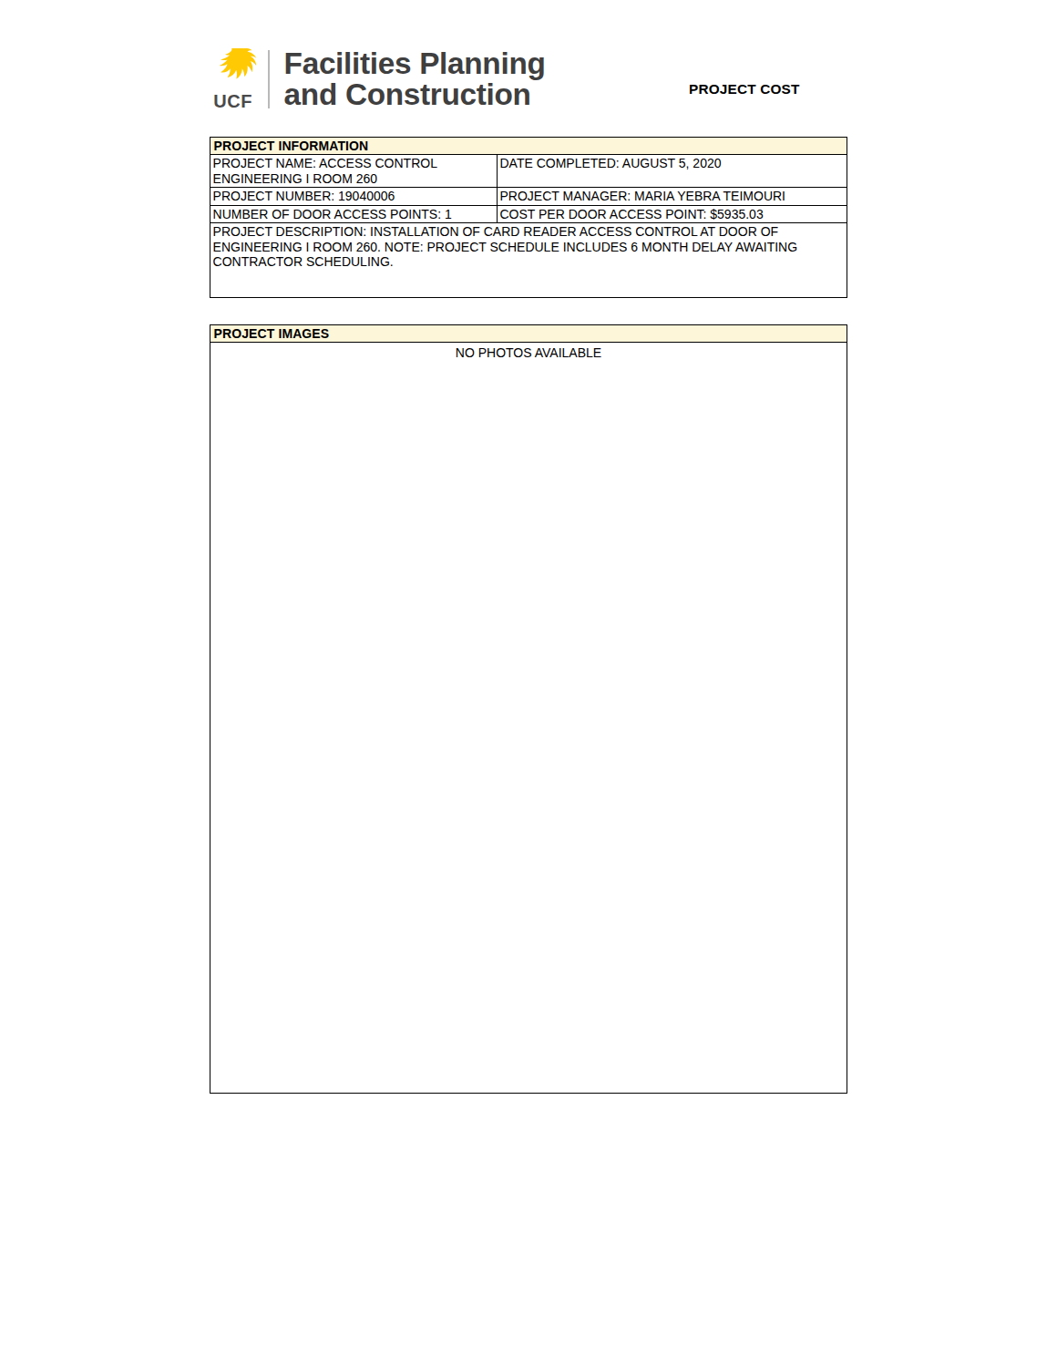UCF
Facilities Planning
and Construction
PROJECT COST
| PROJECT INFORMATION |
| PROJECT NAME: ACCESS CONTROL ENGINEERING I ROOM 260 | DATE COMPLETED: AUGUST 5, 2020 |
| PROJECT NUMBER: 19040006 | PROJECT MANAGER: MARIA YEBRA TEIMOURI |
| NUMBER OF DOOR ACCESS POINTS: 1 | COST PER DOOR ACCESS POINT: $5935.03 |
| PROJECT DESCRIPTION: INSTALLATION OF CARD READER ACCESS CONTROL AT DOOR OF ENGINEERING I ROOM 260. NOTE: PROJECT SCHEDULE INCLUDES 6 MONTH DELAY AWAITING CONTRACTOR SCHEDULING. |
| PROJECT IMAGES |
| NO PHOTOS AVAILABLE |